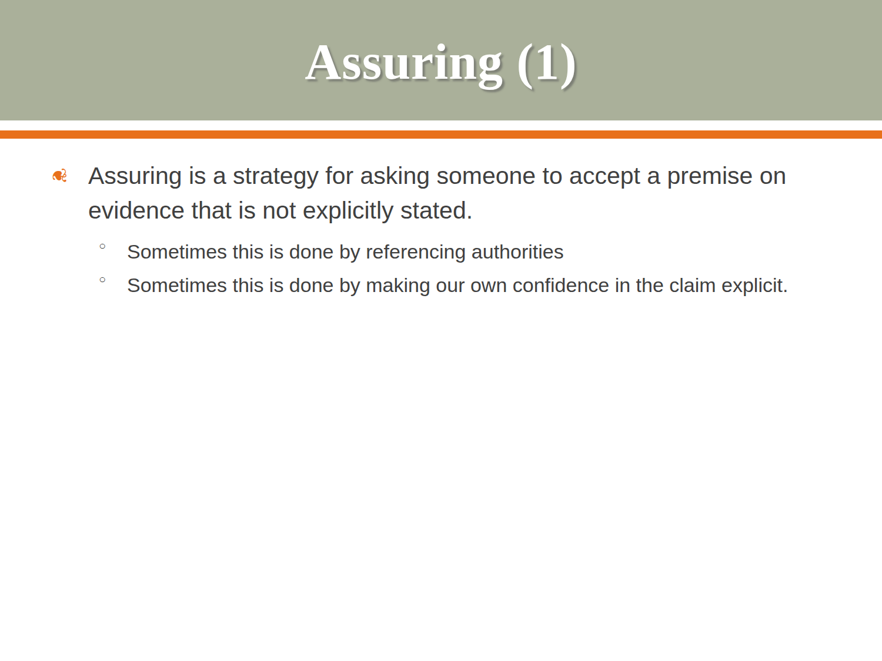Assuring (1)
Assuring is a strategy for asking someone to accept a premise on evidence that is not explicitly stated.
Sometimes this is done by referencing authorities
Sometimes this is done by making our own confidence in the claim explicit.